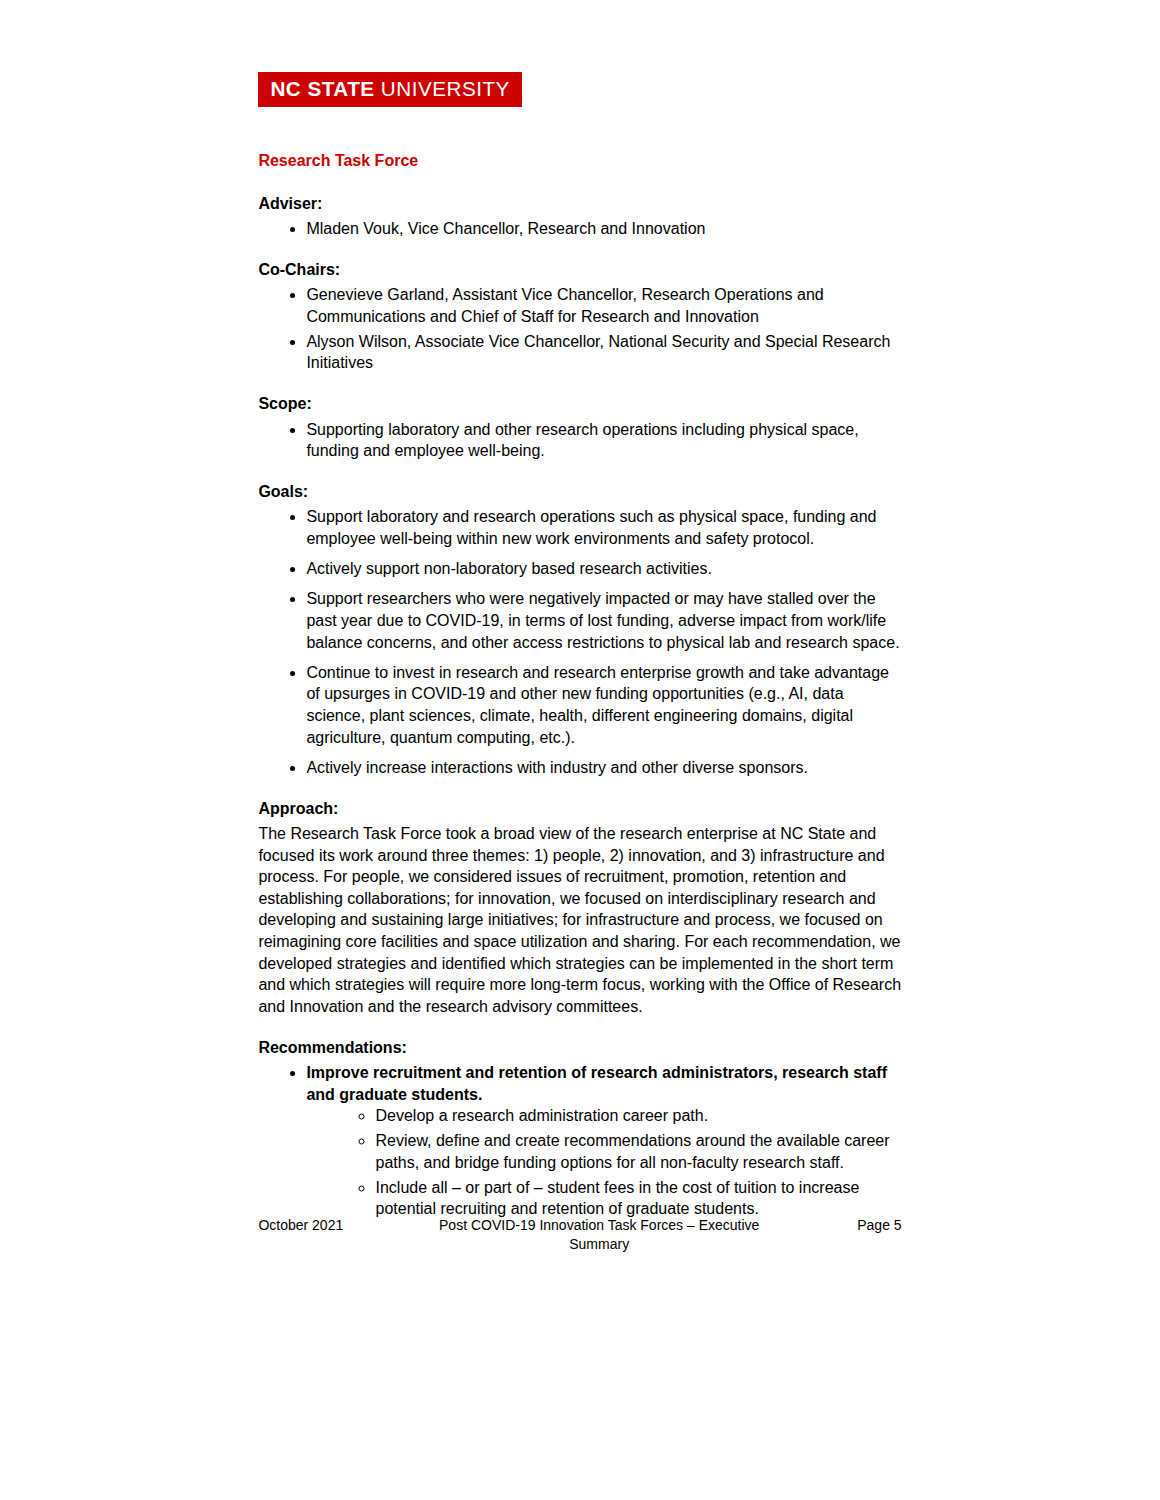NC STATE UNIVERSITY
Research Task Force
Adviser:
Mladen Vouk, Vice Chancellor, Research and Innovation
Co-Chairs:
Genevieve Garland, Assistant Vice Chancellor, Research Operations and Communications and Chief of Staff for Research and Innovation
Alyson Wilson, Associate Vice Chancellor, National Security and Special Research Initiatives
Scope:
Supporting laboratory and other research operations including physical space, funding and employee well-being.
Goals:
Support laboratory and research operations such as physical space, funding and employee well-being within new work environments and safety protocol.
Actively support non-laboratory based research activities.
Support researchers who were negatively impacted or may have stalled over the past year due to COVID-19, in terms of lost funding, adverse impact from work/life balance concerns, and other access restrictions to physical lab and research space.
Continue to invest in research and research enterprise growth and take advantage of upsurges in COVID-19 and other new funding opportunities (e.g., AI, data science, plant sciences, climate, health, different engineering domains, digital agriculture, quantum computing, etc.).
Actively increase interactions with industry and other diverse sponsors.
Approach:
The Research Task Force took a broad view of the research enterprise at NC State and focused its work around three themes: 1) people, 2) innovation, and 3) infrastructure and process. For people, we considered issues of recruitment, promotion, retention and establishing collaborations; for innovation, we focused on interdisciplinary research and developing and sustaining large initiatives; for infrastructure and process, we focused on reimagining core facilities and space utilization and sharing. For each recommendation, we developed strategies and identified which strategies can be implemented in the short term and which strategies will require more long-term focus, working with the Office of Research and Innovation and the research advisory committees.
Recommendations:
Improve recruitment and retention of research administrators, research staff and graduate students.
Develop a research administration career path.
Review, define and create recommendations around the available career paths, and bridge funding options for all non-faculty research staff.
Include all – or part of – student fees in the cost of tuition to increase potential recruiting and retention of graduate students.
October 2021
Post COVID-19 Innovation Task Forces – Executive Summary
Page 5